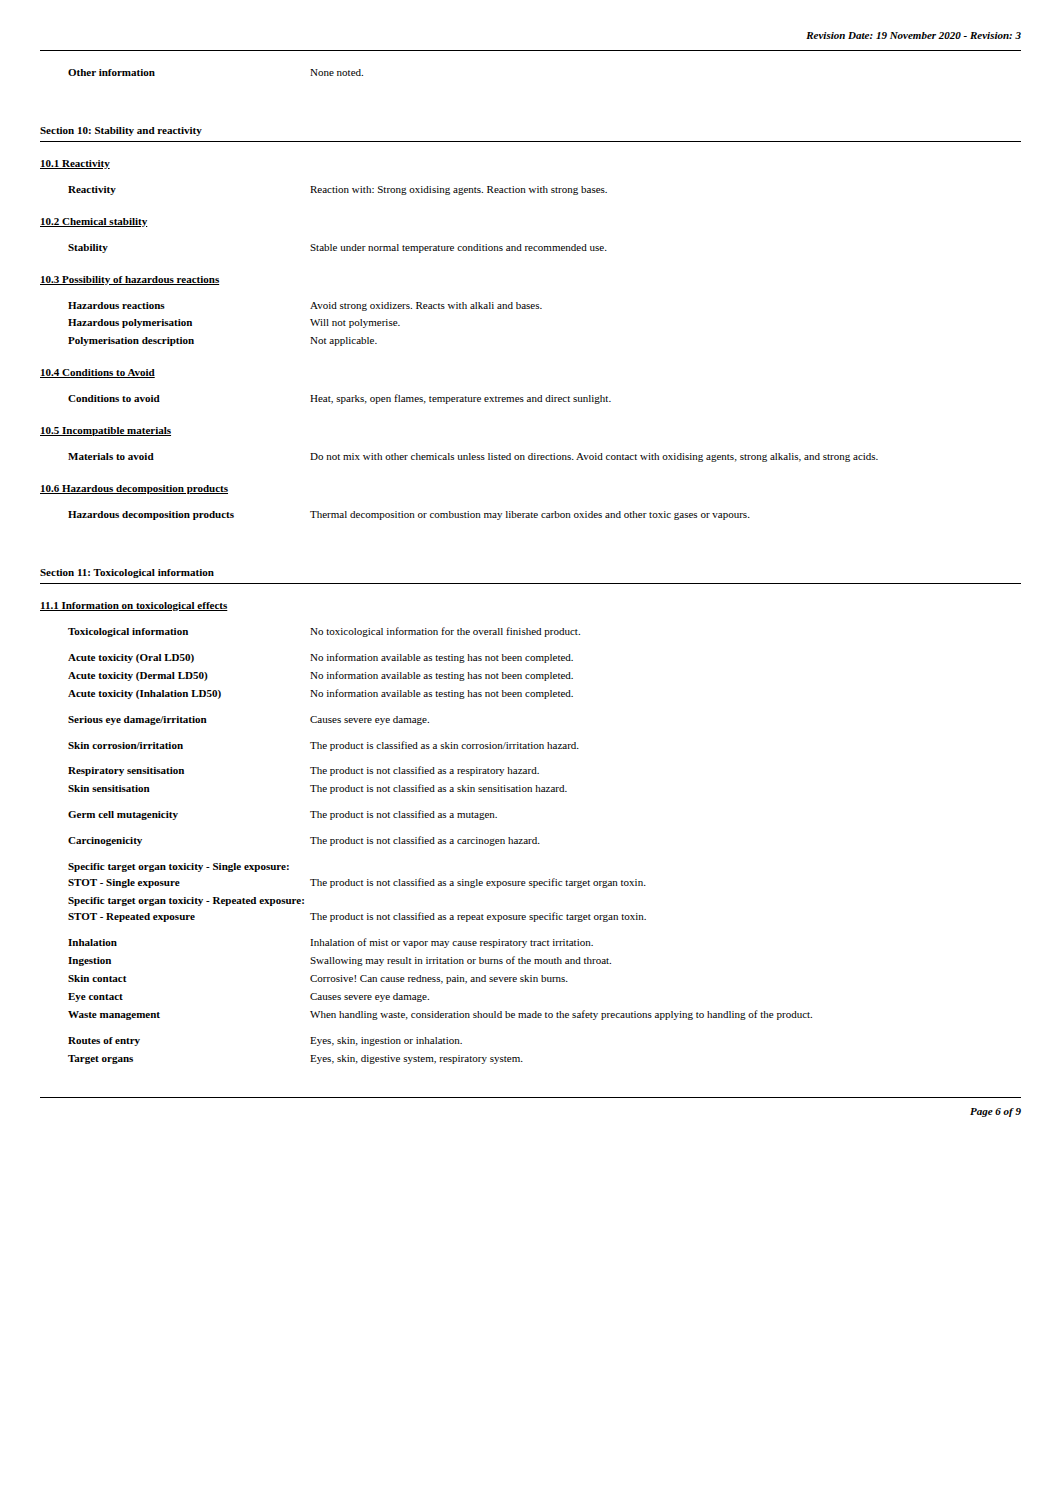Revision Date: 19 November 2020 - Revision: 3
Other information
None noted.
Section 10: Stability and reactivity
10.1 Reactivity
Reactivity
Reaction with: Strong oxidising agents. Reaction with strong bases.
10.2 Chemical stability
Stability
Stable under normal temperature conditions and recommended use.
10.3 Possibility of hazardous reactions
Hazardous reactions
Avoid strong oxidizers. Reacts with alkali and bases.
Hazardous polymerisation
Will not polymerise.
Polymerisation description
Not applicable.
10.4 Conditions to Avoid
Conditions to avoid
Heat, sparks, open flames, temperature extremes and direct sunlight.
10.5 Incompatible materials
Materials to avoid
Do not mix with other chemicals unless listed on directions. Avoid contact with oxidising agents, strong alkalis, and strong acids.
10.6 Hazardous decomposition products
Hazardous decomposition products
Thermal decomposition or combustion may liberate carbon oxides and other toxic gases or vapours.
Section 11: Toxicological information
11.1 Information on toxicological effects
Toxicological information
No toxicological information for the overall finished product.
Acute toxicity (Oral LD50)
No information available as testing has not been completed.
Acute toxicity (Dermal LD50)
No information available as testing has not been completed.
Acute toxicity (Inhalation LD50)
No information available as testing has not been completed.
Serious eye damage/irritation
Causes severe eye damage.
Skin corrosion/irritation
The product is classified as a skin corrosion/irritation hazard.
Respiratory sensitisation
The product is not classified as a respiratory hazard.
Skin sensitisation
The product is not classified as a skin sensitisation hazard.
Germ cell mutagenicity
The product is not classified as a mutagen.
Carcinogenicity
The product is not classified as a carcinogen hazard.
Specific target organ toxicity - Single exposure:
STOT - Single exposure
The product is not classified as a single exposure specific target organ toxin.
Specific target organ toxicity - Repeated exposure:
STOT - Repeated exposure
The product is not classified as a repeat exposure specific target organ toxin.
Inhalation
Inhalation of mist or vapor may cause respiratory tract irritation.
Ingestion
Swallowing may result in irritation or burns of the mouth and throat.
Skin contact
Corrosive! Can cause redness, pain, and severe skin burns.
Eye contact
Causes severe eye damage.
Waste management
When handling waste, consideration should be made to the safety precautions applying to handling of the product.
Routes of entry
Eyes, skin, ingestion or inhalation.
Target organs
Eyes, skin, digestive system, respiratory system.
Page 6 of 9